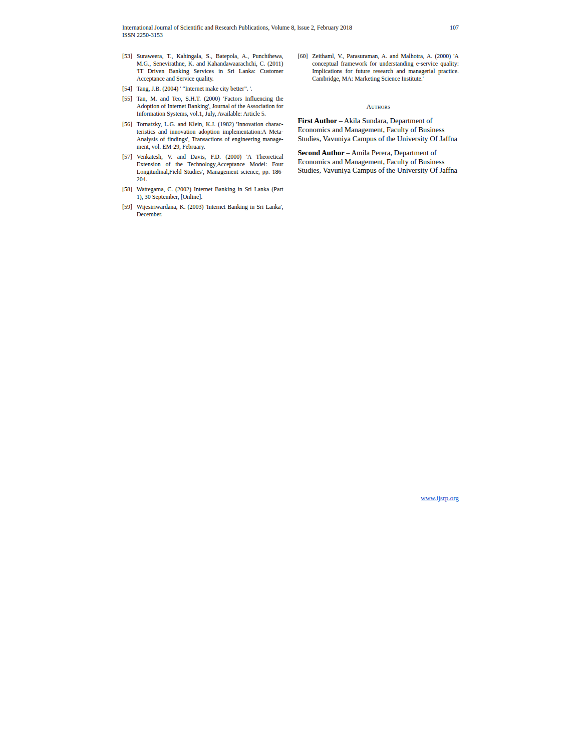International Journal of Scientific and Research Publications, Volume 8, Issue 2, February 2018 107
ISSN 2250-3153
[53] Suraweera, T., Kahingala, S., Batepola, A., Punchihewa, M.G., Senevirathne, K. and Kahandawaarachchi, C. (2011) 'IT Driven Banking Services in Sri Lanka: Customer Acceptance and Service quality.
[54] Tang, J.B. (2004) ' “Internet make city better”. '.
[55] Tan, M. and Teo, S.H.T. (2000) 'Factors Influencing the Adoption of Internet Banking', Journal of the Association for Information Systems, vol.1, July, Available: Article 5.
[56] Tornatzky, L.G. and Klein, K.J. (1982) 'Innovation characteristics and innovation adoption implementation:A Meta-Analysis of findings', Transactions of engineering management, vol. EM-29, February.
[57] Venkatesh, V. and Davis, F.D. (2000) 'A Theoretical Extension of the Technology,Acceptance Model: Four Longitudinal,Field Studies', Management science, pp. 186-204.
[58] Wattegama, C. (2002) Internet Banking in Sri Lanka (Part 1), 30 September, [Online].
[59] Wijesiriwardana, K. (2003) 'Internet Banking in Sri Lanka', December.
[60] Zeithaml, V., Parasuraman, A. and Malhotra, A. (2000) 'A conceptual framework for understanding e-service quality: Implications for future research and managerial practice. Cambridge, MA: Marketing Science Institute.'
Authors
First Author – Akila Sundara, Department of Economics and Management, Faculty of Business Studies, Vavuniya Campus of the University Of Jaffna
Second Author – Amila Perera, Department of Economics and Management, Faculty of Business Studies, Vavuniya Campus of the University Of Jaffna
www.ijsrp.org